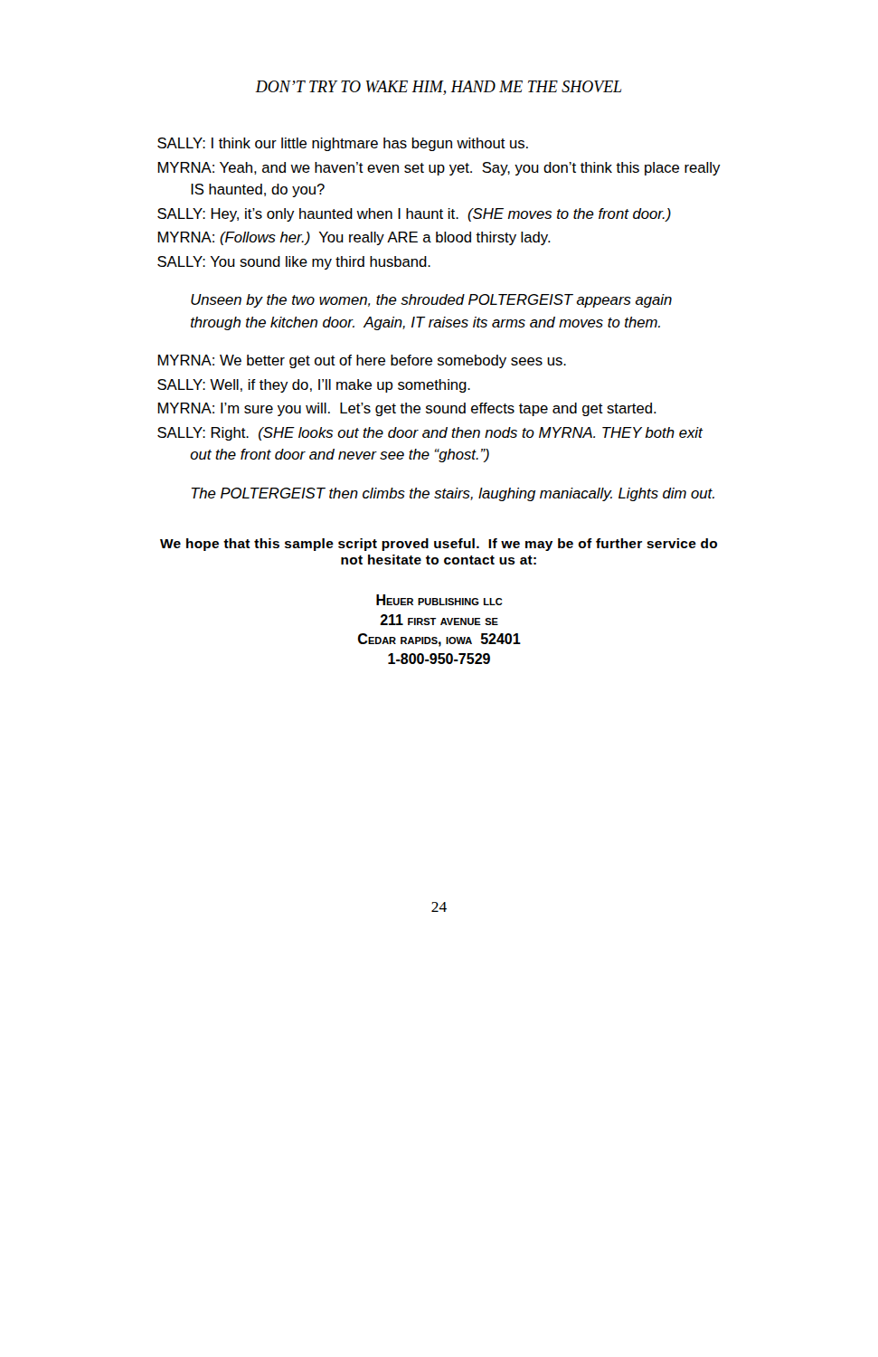DON’T TRY TO WAKE HIM, HAND ME THE SHOVEL
SALLY: I think our little nightmare has begun without us.
MYRNA: Yeah, and we haven’t even set up yet. Say, you don’t think this place really IS haunted, do you?
SALLY: Hey, it’s only haunted when I haunt it. (SHE moves to the front door.)
MYRNA: (Follows her.) You really ARE a blood thirsty lady.
SALLY: You sound like my third husband.
Unseen by the two women, the shrouded POLTERGEIST appears again through the kitchen door. Again, IT raises its arms and moves to them.
MYRNA: We better get out of here before somebody sees us.
SALLY: Well, if they do, I’ll make up something.
MYRNA: I’m sure you will. Let’s get the sound effects tape and get started.
SALLY: Right. (SHE looks out the door and then nods to MYRNA. THEY both exit out the front door and never see the “ghost.”)
The POLTERGEIST then climbs the stairs, laughing maniacally. Lights dim out.
We hope that this sample script proved useful. If we may be of further service do not hesitate to contact us at:
Heuer publishing llc
211 first avenue se
Cedar rapids, iowa 52401
1-800-950-7529
24